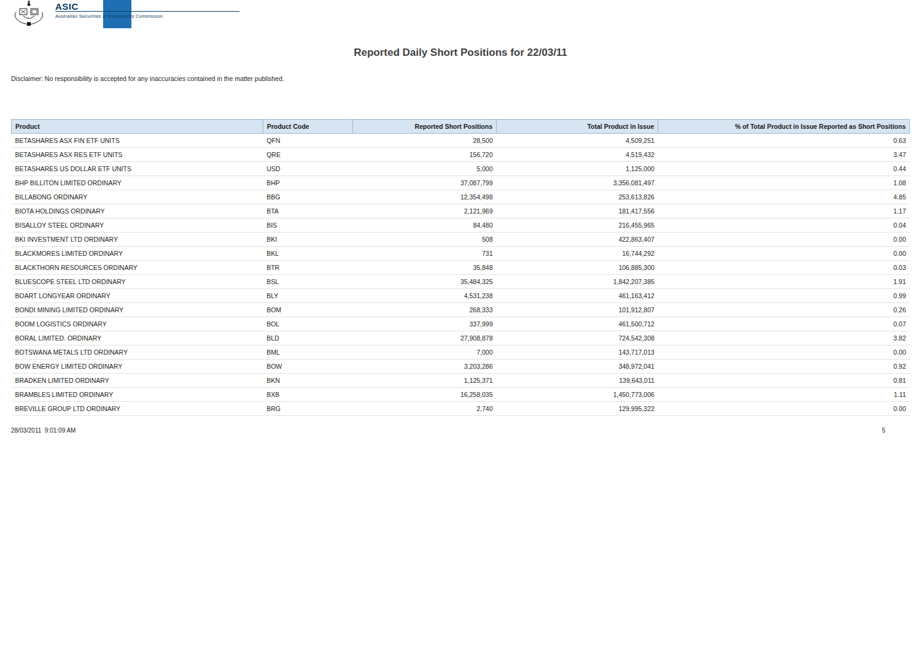ASIC
Australian Securities & Investments Commission
Reported Daily Short Positions for 22/03/11
Disclaimer: No responsibility is accepted for any inaccuracies contained in the matter published.
| Product | Product Code | Reported Short Positions | Total Product in Issue | % of Total Product in Issue Reported as Short Positions |
| --- | --- | --- | --- | --- |
| BETASHARES ASX FIN ETF UNITS | QFN | 28,500 | 4,509,251 | 0.63 |
| BETASHARES ASX RES ETF UNITS | QRE | 156,720 | 4,519,432 | 3.47 |
| BETASHARES US DOLLAR ETF UNITS | USD | 5,000 | 1,125,000 | 0.44 |
| BHP BILLITON LIMITED ORDINARY | BHP | 37,087,799 | 3,356,081,497 | 1.08 |
| BILLABONG ORDINARY | BBG | 12,354,498 | 253,613,826 | 4.85 |
| BIOTA HOLDINGS ORDINARY | BTA | 2,121,969 | 181,417,556 | 1.17 |
| BISALLOY STEEL ORDINARY | BIS | 84,480 | 216,455,965 | 0.04 |
| BKI INVESTMENT LTD ORDINARY | BKI | 508 | 422,863,407 | 0.00 |
| BLACKMORES LIMITED ORDINARY | BKL | 731 | 16,744,292 | 0.00 |
| BLACKTHORN RESOURCES ORDINARY | BTR | 35,848 | 106,885,300 | 0.03 |
| BLUESCOPE STEEL LTD ORDINARY | BSL | 35,484,325 | 1,842,207,385 | 1.91 |
| BOART LONGYEAR ORDINARY | BLY | 4,531,238 | 461,163,412 | 0.99 |
| BONDI MINING LIMITED ORDINARY | BOM | 268,333 | 101,912,807 | 0.26 |
| BOOM LOGISTICS ORDINARY | BOL | 337,999 | 461,500,712 | 0.07 |
| BORAL LIMITED. ORDINARY | BLD | 27,908,878 | 724,542,308 | 3.82 |
| BOTSWANA METALS LTD ORDINARY | BML | 7,000 | 143,717,013 | 0.00 |
| BOW ENERGY LIMITED ORDINARY | BOW | 3,203,286 | 348,972,041 | 0.92 |
| BRADKEN LIMITED ORDINARY | BKN | 1,125,371 | 139,643,011 | 0.81 |
| BRAMBLES LIMITED ORDINARY | BXB | 16,258,035 | 1,450,773,006 | 1.11 |
| BREVILLE GROUP LTD ORDINARY | BRG | 2,740 | 129,995,322 | 0.00 |
28/03/2011 9:01:09 AM 5